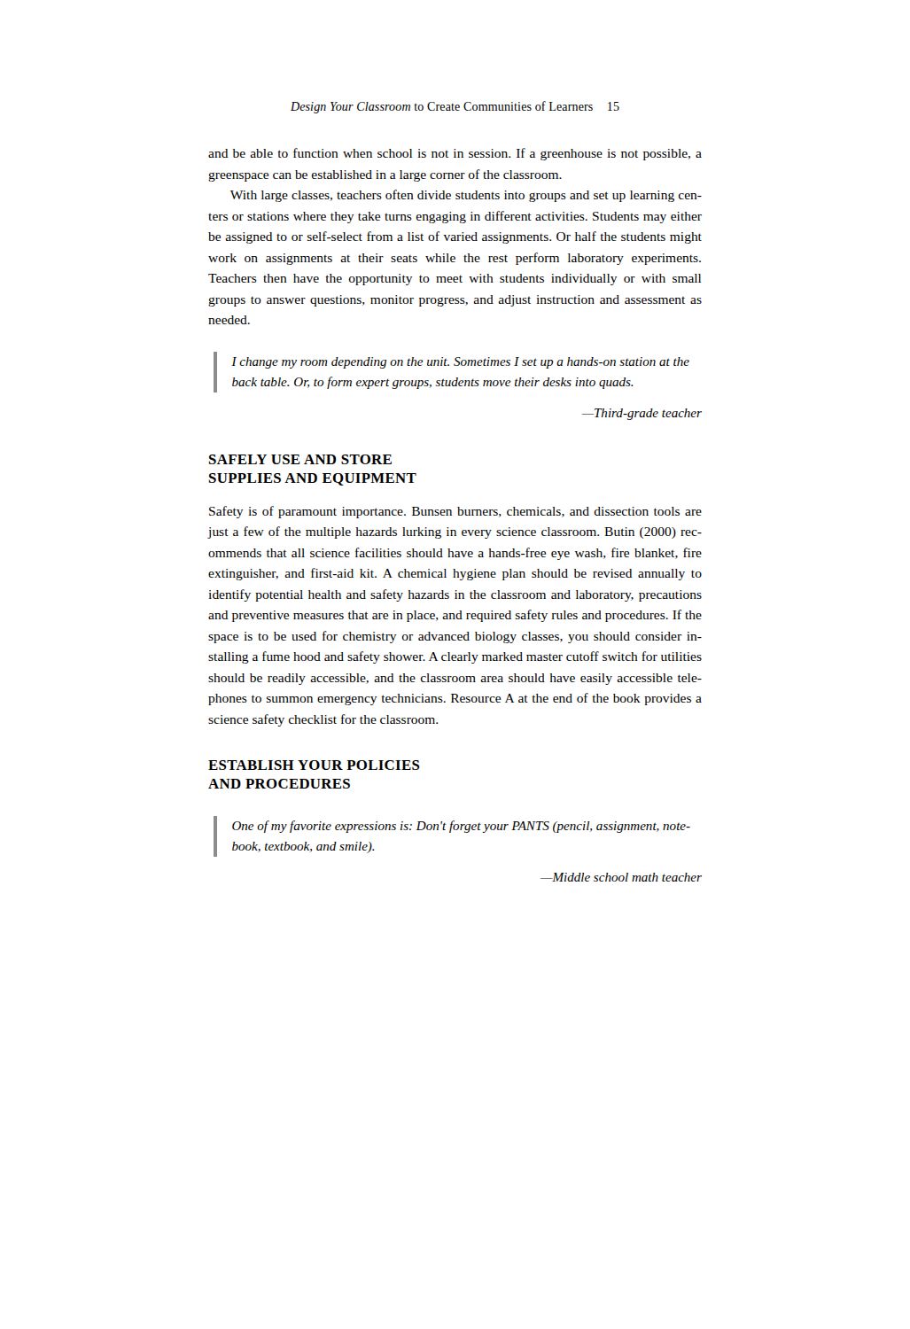Design Your Classroom to Create Communities of Learners15
and be able to function when school is not in session. If a greenhouse is not possible, a greenspace can be established in a large corner of the classroom.
With large classes, teachers often divide students into groups and set up learning centers or stations where they take turns engaging in different activities. Students may either be assigned to or self-select from a list of varied assignments. Or half the students might work on assignments at their seats while the rest perform laboratory experiments. Teachers then have the opportunity to meet with students individually or with small groups to answer questions, monitor progress, and adjust instruction and assessment as needed.
I change my room depending on the unit. Sometimes I set up a hands-on station at the back table. Or, to form expert groups, students move their desks into quads.
—Third-grade teacher
Safely Use and Store
Supplies and Equipment
Safety is of paramount importance. Bunsen burners, chemicals, and dissection tools are just a few of the multiple hazards lurking in every science classroom. Butin (2000) recommends that all science facilities should have a hands-free eye wash, fire blanket, fire extinguisher, and first-aid kit. A chemical hygiene plan should be revised annually to identify potential health and safety hazards in the classroom and laboratory, precautions and preventive measures that are in place, and required safety rules and procedures. If the space is to be used for chemistry or advanced biology classes, you should consider installing a fume hood and safety shower. A clearly marked master cutoff switch for utilities should be readily accessible, and the classroom area should have easily accessible telephones to summon emergency technicians. Resource A at the end of the book provides a science safety checklist for the classroom.
Establish Your Policies
and Procedures
One of my favorite expressions is: Don't forget your PANTS (pencil, assignment, notebook, textbook, and smile).
—Middle school math teacher